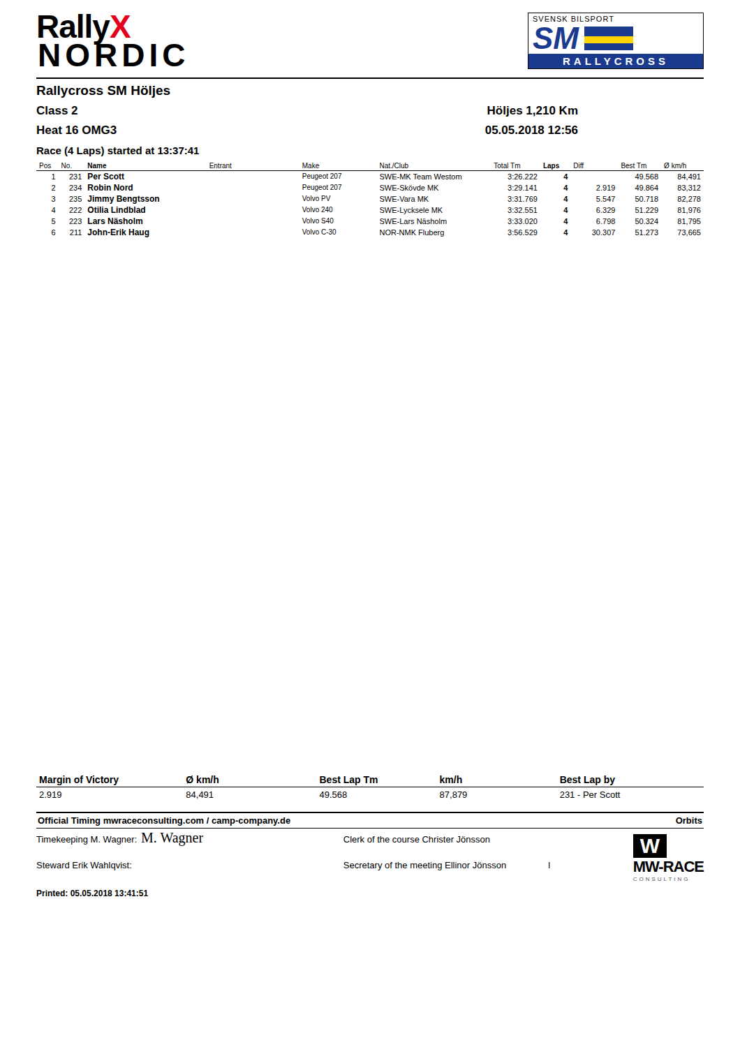RallyX
NORDIC
SVENSK BILSPORT
SM
RALLYCROSS
Rallycross SM Höljes
Class 2
Höljes 1,210 Km
Heat 16 OMG3
05.05.2018 12:56
Race (4 Laps) started at 13:37:41
| Pos | No. | Name | Entrant | Make | Nat./Club | Total Tm | Laps | Diff | Best Tm | Ø km/h |
| --- | --- | --- | --- | --- | --- | --- | --- | --- | --- | --- |
| 1 | 231 | Per Scott | | Peugeot 207 | SWE-MK Team Westom | 3:26.222 | 4 | | 49.568 | 84,491 |
| 2 | 234 | Robin Nord | | Peugeot 207 | SWE-Skövde MK | 3:29.141 | 4 | 2.919 | 49.864 | 83,312 |
| 3 | 235 | Jimmy Bengtsson | | Volvo PV | SWE-Vara MK | 3:31.769 | 4 | 5.547 | 50.718 | 82,278 |
| 4 | 222 | Otilia Lindblad | | Volvo 240 | SWE-Lycksele MK | 3:32.551 | 4 | 6.329 | 51.229 | 81,976 |
| 5 | 223 | Lars Näsholm | | Volvo S40 | SWE-Lars Näsholm | 3:33.020 | 4 | 6.798 | 50.324 | 81,795 |
| 6 | 211 | John-Erik Haug | | Volvo C-30 | NOR-NMK Fluberg | 3:56.529 | 4 | 30.307 | 51.273 | 73,665 |
| Margin of Victory | Ø km/h | Best Lap Tm | km/h | Best Lap by |
| --- | --- | --- | --- | --- |
| 2.919 | 84,491 | 49.568 | 87,879 | 231 - Per Scott |
Official Timing mwraceconsulting.com / camp-company.de
Orbits
Timekeeping M. Wagner:M. Wagner
Steward Erik Wahlqvist:
Clerk of the course Christer Jönsson
Secretary of the meeting Ellinor Jönssonl
W
MW-RACE
CONSULTING
Printed: 05.05.2018 13:41:51